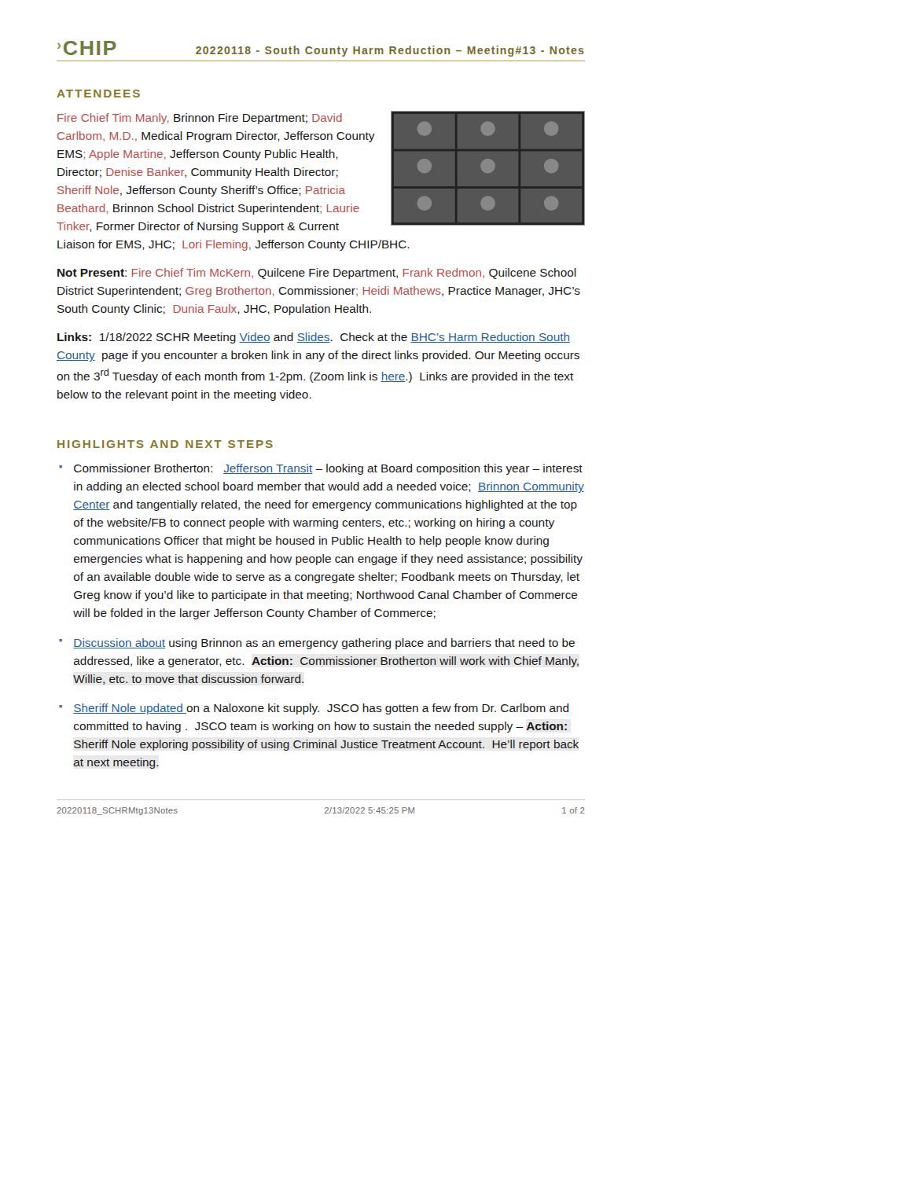›CHIP
20220118 - South County Harm Reduction – Meeting#13 - Notes
Attendees
Fire Chief Tim Manly, Brinnon Fire Department; David Carlbom, M.D., Medical Program Director, Jefferson County EMS; Apple Martine, Jefferson County Public Health, Director; Denise Banker, Community Health Director; Sheriff Nole, Jefferson County Sheriff’s Office; Patricia Beathard, Brinnon School District Superintendent; Laurie Tinker, Former Director of Nursing Support & Current Liaison for EMS, JHC; Lori Fleming, Jefferson County CHIP/BHC.
Not Present: Fire Chief Tim McKern, Quilcene Fire Department, Frank Redmon, Quilcene School District Superintendent; Greg Brotherton, Commissioner; Heidi Mathews, Practice Manager, JHC’s South County Clinic; Dunia Faulx, JHC, Population Health.
Links: 1/18/2022 SCHR Meeting Video and Slides. Check at the BHC’s Harm Reduction South County page if you encounter a broken link in any of the direct links provided. Our Meeting occurs on the 3rd Tuesday of each month from 1-2pm. (Zoom link is here.) Links are provided in the text below to the relevant point in the meeting video.
Highlights and Next Steps
Commissioner Brotherton: Jefferson Transit – looking at Board composition this year – interest in adding an elected school board member that would add a needed voice; Brinnon Community Center and tangentially related, the need for emergency communications highlighted at the top of the website/FB to connect people with warming centers, etc.; working on hiring a county communications Officer that might be housed in Public Health to help people know during emergencies what is happening and how people can engage if they need assistance; possibility of an available double wide to serve as a congregate shelter; Foodbank meets on Thursday, let Greg know if you’d like to participate in that meeting; Northwood Canal Chamber of Commerce will be folded in the larger Jefferson County Chamber of Commerce;
Discussion about using Brinnon as an emergency gathering place and barriers that need to be addressed, like a generator, etc. Action: Commissioner Brotherton will work with Chief Manly, Willie, etc. to move that discussion forward.
Sheriff Nole updated on a Naloxone kit supply. JSCO has gotten a few from Dr. Carlbom and committed to having . JSCO team is working on how to sustain the needed supply – Action: Sheriff Nole exploring possibility of using Criminal Justice Treatment Account. He’ll report back at next meeting.
20220118_SCHRMtg13Notes 2/13/2022 5:45:25 PM 1 of 2